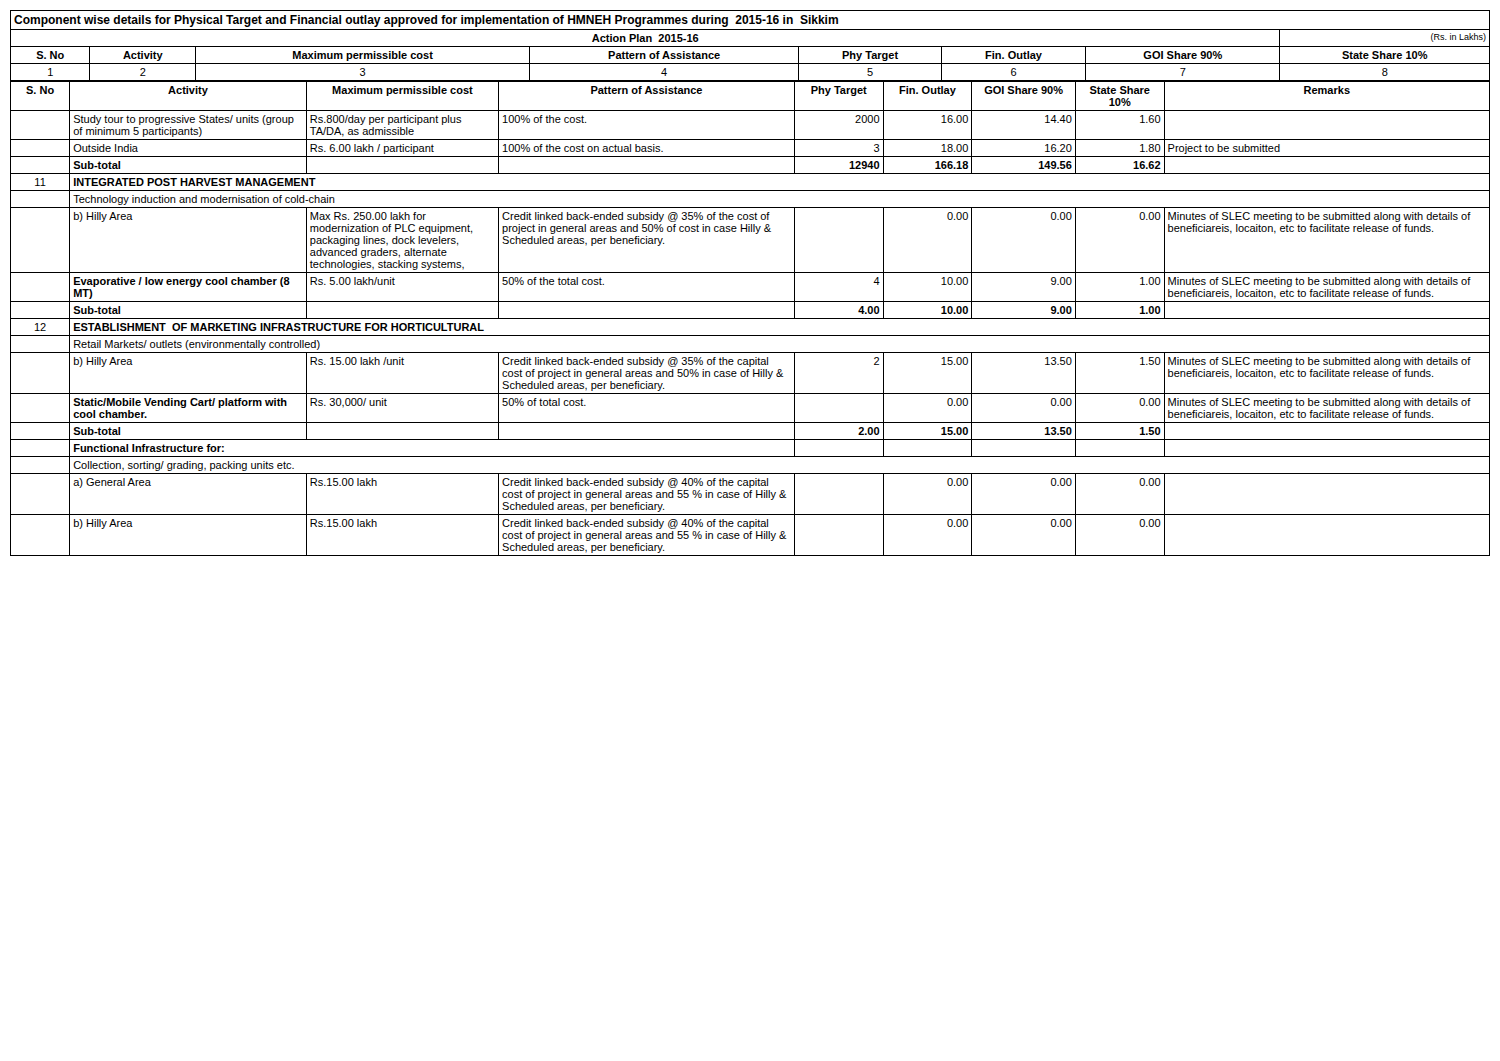| Component wise details for Physical Target and Financial outlay approved for implementation of HMNEH Programmes during 2015-16 in Sikkim |
| Action Plan 2015-16 | (Rs. in Lakhs) |
| S. No | Activity | Maximum permissible cost | Pattern of Assistance | Phy Target | Fin. Outlay | GOI Share 90% | State Share 10% | |
| 1 | 2 | 3 | 4 | 5 | 6 | 7 | 8 |
| S. No | Activity | Maximum permissible cost | Pattern of Assistance | Phy Target | Fin. Outlay | GOI Share 90% | State Share 10% | Remarks |
| --- | --- | --- | --- | --- | --- | --- | --- | --- |
| | Study tour to progressive States/ units (group of minimum 5 participants) | Rs.800/day per participant plus TA/DA, as admissible | 100% of the cost. | 2000 | 16.00 | 14.40 | 1.60 | |
| | Outside India | Rs. 6.00 lakh / participant | 100% of the cost on actual basis. | 3 | 18.00 | 16.20 | 1.80 | Project to be submitted |
| | Sub-total | | | 12940 | 166.18 | 149.56 | 16.62 | |
| 11 | INTEGRATED POST HARVEST MANAGEMENT |
| | Technology induction and modernisation of cold-chain |
| | b) Hilly Area | Max Rs. 250.00 lakh for modernization of PLC equipment, packaging lines, dock levelers, advanced graders, alternate technologies, stacking systems, | Credit linked back-ended subsidy @ 35% of the cost of project in general areas and 50% of cost in case Hilly & Scheduled areas, per beneficiary. | | 0.00 | 0.00 | 0.00 | Minutes of SLEC meeting to be submitted along with details of beneficiareis, locaiton, etc to facilitate release of funds. |
| | Evaporative / low energy cool chamber (8 MT) | Rs. 5.00 lakh/unit | 50% of the total cost. | 4 | 10.00 | 9.00 | 1.00 | Minutes of SLEC meeting to be submitted along with details of beneficiareis, locaiton, etc to facilitate release of funds. |
| | Sub-total | | | 4.00 | 10.00 | 9.00 | 1.00 | |
| 12 | ESTABLISHMENT OF MARKETING INFRASTRUCTURE FOR HORTICULTURAL |
| | Retail Markets/ outlets (environmentally controlled) |
| | b) Hilly Area | Rs. 15.00 lakh /unit | Credit linked back-ended subsidy @ 35% of the capital cost of project in general areas and 50% in case of Hilly & Scheduled areas, per beneficiary. | 2 | 15.00 | 13.50 | 1.50 | Minutes of SLEC meeting to be submitted along with details of beneficiareis, locaiton, etc to facilitate release of funds. |
| | Static/Mobile Vending Cart/ platform with cool chamber. | Rs. 30,000/ unit | 50% of total cost. | | 0.00 | 0.00 | 0.00 | Minutes of SLEC meeting to be submitted along with details of beneficiareis, locaiton, etc to facilitate release of funds. |
| | Sub-total | | | 2.00 | 15.00 | 13.50 | 1.50 | |
| | Functional Infrastructure for: | | | | | |
| | Collection, sorting/ grading, packing units etc. |
| | a) General Area | Rs.15.00 lakh | Credit linked back-ended subsidy @ 40% of the capital cost of project in general areas and 55 % in case of Hilly & Scheduled areas, per beneficiary. | | 0.00 | 0.00 | 0.00 | |
| | b) Hilly Area | Rs.15.00 lakh | Credit linked back-ended subsidy @ 40% of the capital cost of project in general areas and 55 % in case of Hilly & Scheduled areas, per beneficiary. | | 0.00 | 0.00 | 0.00 | |